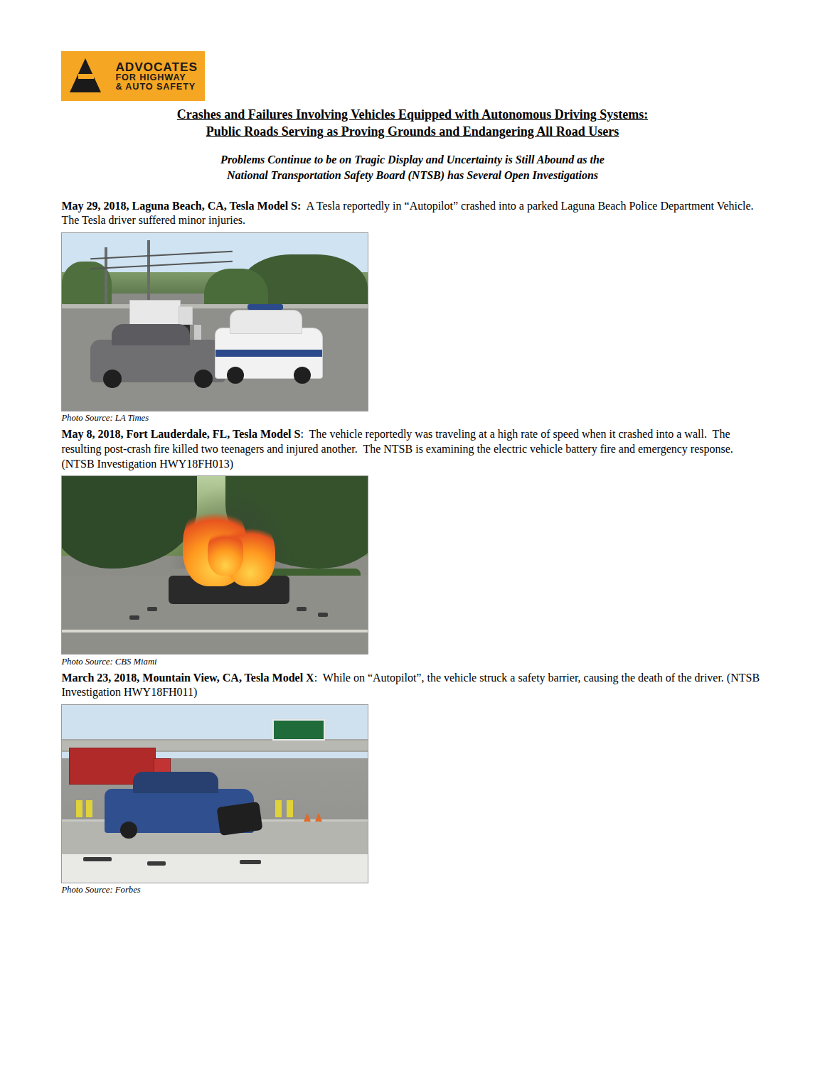Advocates For Highway & Auto Safety
Crashes and Failures Involving Vehicles Equipped with Autonomous Driving Systems:
Public Roads Serving as Proving Grounds and Endangering All Road Users
Problems Continue to be on Tragic Display and Uncertainty is Still Abound as the
National Transportation Safety Board (NTSB) has Several Open Investigations
May 29, 2018, Laguna Beach, CA, Tesla Model S: A Tesla reportedly in “Autopilot” crashed into a parked Laguna Beach Police Department Vehicle. The Tesla driver suffered minor injuries.
Photo Source: LA Times
May 8, 2018, Fort Lauderdale, FL, Tesla Model S: The vehicle reportedly was traveling at a high rate of speed when it crashed into a wall. The resulting post-crash fire killed two teenagers and injured another. The NTSB is examining the electric vehicle battery fire and emergency response. (NTSB Investigation HWY18FH013)
Photo Source: CBS Miami
March 23, 2018, Mountain View, CA, Tesla Model X: While on “Autopilot”, the vehicle struck a safety barrier, causing the death of the driver. (NTSB Investigation HWY18FH011)
Photo Source: Forbes